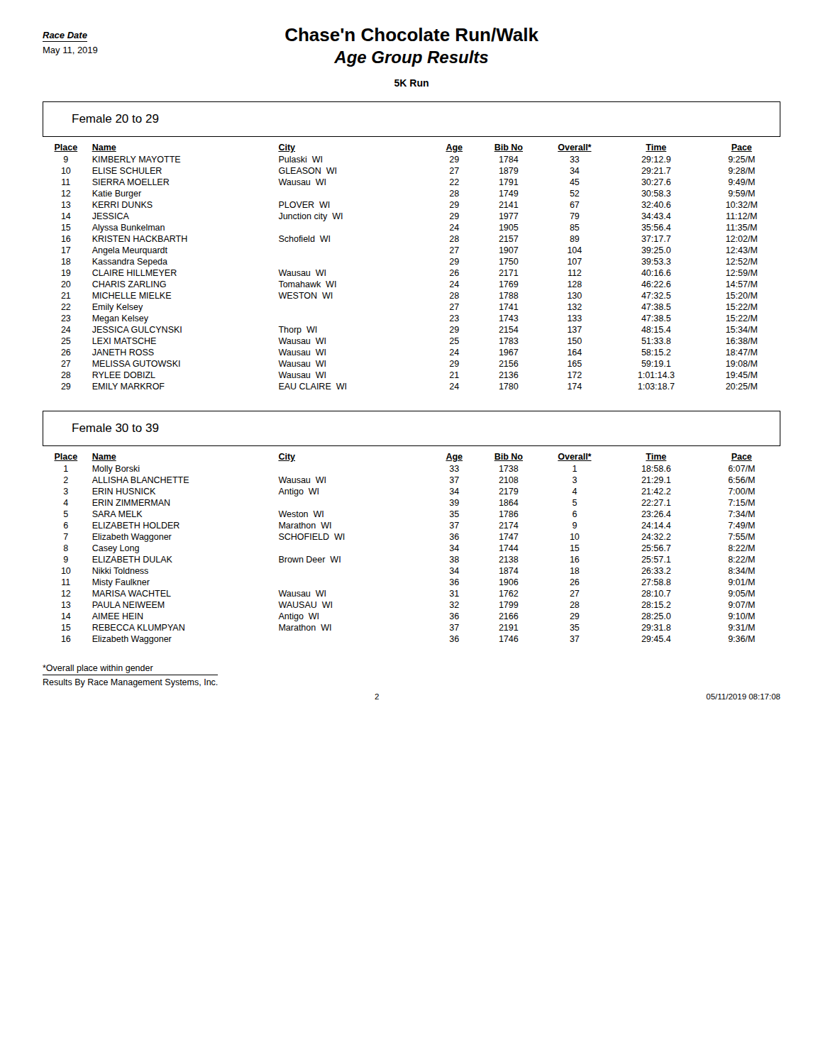Race Date
May 11, 2019
Chase'n Chocolate Run/Walk
Age Group Results
5K Run
Female 20 to 29
| Place | Name | City | Age | Bib No | Overall* | Time | Pace |
| --- | --- | --- | --- | --- | --- | --- | --- |
| 9 | KIMBERLY MAYOTTE | Pulaski WI | 29 | 1784 | 33 | 29:12.9 | 9:25/M |
| 10 | ELISE SCHULER | GLEASON WI | 27 | 1879 | 34 | 29:21.7 | 9:28/M |
| 11 | SIERRA MOELLER | Wausau WI | 22 | 1791 | 45 | 30:27.6 | 9:49/M |
| 12 | Katie Burger | | 28 | 1749 | 52 | 30:58.3 | 9:59/M |
| 13 | KERRI DUNKS | PLOVER WI | 29 | 2141 | 67 | 32:40.6 | 10:32/M |
| 14 | JESSICA | Junction city WI | 29 | 1977 | 79 | 34:43.4 | 11:12/M |
| 15 | Alyssa Bunkelman | | 24 | 1905 | 85 | 35:56.4 | 11:35/M |
| 16 | KRISTEN HACKBARTH | Schofield WI | 28 | 2157 | 89 | 37:17.7 | 12:02/M |
| 17 | Angela Meurquardt | | 27 | 1907 | 104 | 39:25.0 | 12:43/M |
| 18 | Kassandra Sepeda | | 29 | 1750 | 107 | 39:53.3 | 12:52/M |
| 19 | CLAIRE HILLMEYER | Wausau WI | 26 | 2171 | 112 | 40:16.6 | 12:59/M |
| 20 | CHARIS ZARLING | Tomahawk WI | 24 | 1769 | 128 | 46:22.6 | 14:57/M |
| 21 | MICHELLE MIELKE | WESTON WI | 28 | 1788 | 130 | 47:32.5 | 15:20/M |
| 22 | Emily Kelsey | | 27 | 1741 | 132 | 47:38.5 | 15:22/M |
| 23 | Megan Kelsey | | 23 | 1743 | 133 | 47:38.5 | 15:22/M |
| 24 | JESSICA GULCYNSKI | Thorp WI | 29 | 2154 | 137 | 48:15.4 | 15:34/M |
| 25 | LEXI MATSCHE | Wausau WI | 25 | 1783 | 150 | 51:33.8 | 16:38/M |
| 26 | JANETH ROSS | Wausau WI | 24 | 1967 | 164 | 58:15.2 | 18:47/M |
| 27 | MELISSA GUTOWSKI | Wausau WI | 29 | 2156 | 165 | 59:19.1 | 19:08/M |
| 28 | RYLEE DOBIZL | Wausau WI | 21 | 2136 | 172 | 1:01:14.3 | 19:45/M |
| 29 | EMILY MARKROF | EAU CLAIRE WI | 24 | 1780 | 174 | 1:03:18.7 | 20:25/M |
Female 30 to 39
| Place | Name | City | Age | Bib No | Overall* | Time | Pace |
| --- | --- | --- | --- | --- | --- | --- | --- |
| 1 | Molly Borski | | 33 | 1738 | 1 | 18:58.6 | 6:07/M |
| 2 | ALLISHA BLANCHETTE | Wausau WI | 37 | 2108 | 3 | 21:29.1 | 6:56/M |
| 3 | ERIN HUSNICK | Antigo WI | 34 | 2179 | 4 | 21:42.2 | 7:00/M |
| 4 | ERIN ZIMMERMAN | | 39 | 1864 | 5 | 22:27.1 | 7:15/M |
| 5 | SARA MELK | Weston WI | 35 | 1786 | 6 | 23:26.4 | 7:34/M |
| 6 | ELIZABETH HOLDER | Marathon WI | 37 | 2174 | 9 | 24:14.4 | 7:49/M |
| 7 | Elizabeth Waggoner | SCHOFIELD WI | 36 | 1747 | 10 | 24:32.2 | 7:55/M |
| 8 | Casey Long | | 34 | 1744 | 15 | 25:56.7 | 8:22/M |
| 9 | ELIZABETH DULAK | Brown Deer WI | 38 | 2138 | 16 | 25:57.1 | 8:22/M |
| 10 | Nikki Toldness | | 34 | 1874 | 18 | 26:33.2 | 8:34/M |
| 11 | Misty Faulkner | | 36 | 1906 | 26 | 27:58.8 | 9:01/M |
| 12 | MARISA WACHTEL | Wausau WI | 31 | 1762 | 27 | 28:10.7 | 9:05/M |
| 13 | PAULA NEIWEEM | WAUSAU WI | 32 | 1799 | 28 | 28:15.2 | 9:07/M |
| 14 | AIMEE HEIN | Antigo WI | 36 | 2166 | 29 | 28:25.0 | 9:10/M |
| 15 | REBECCA KLUMPYAN | Marathon WI | 37 | 2191 | 35 | 29:31.8 | 9:31/M |
| 16 | Elizabeth Waggoner | | 36 | 1746 | 37 | 29:45.4 | 9:36/M |
*Overall place within gender
Results By Race Management Systems, Inc.
2 05/11/2019 08:17:08